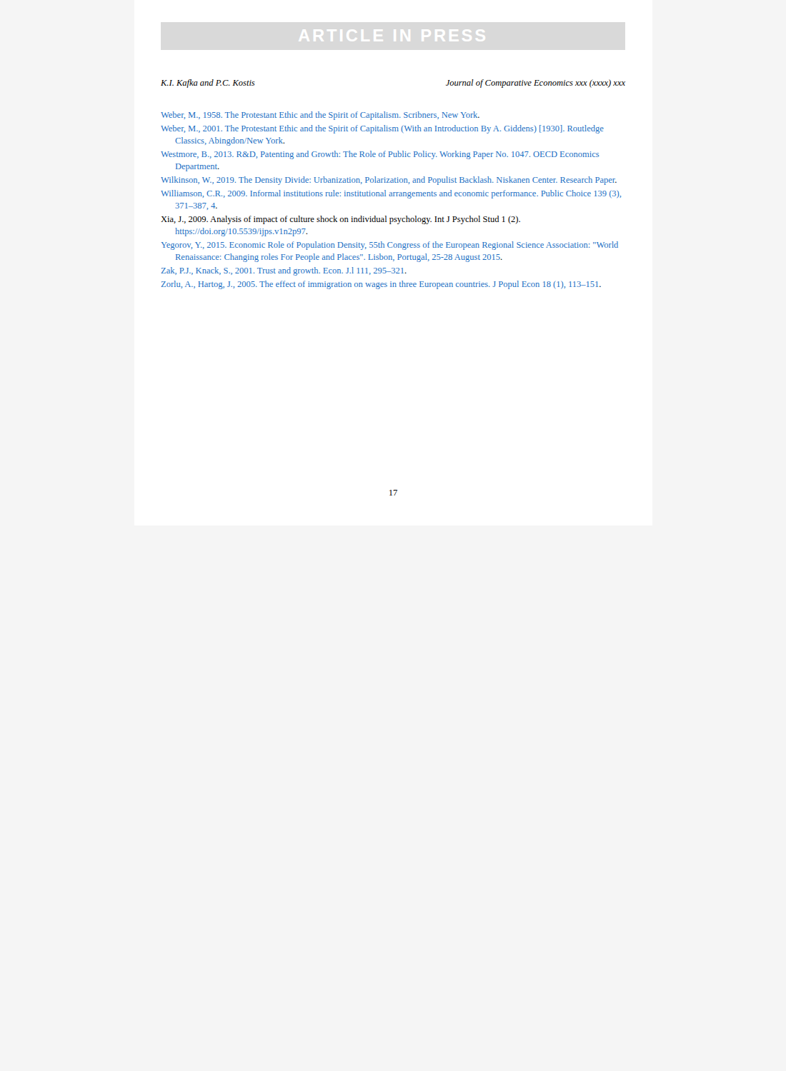ARTICLE IN PRESS
K.I. Kafka and P.C. Kostis
Journal of Comparative Economics xxx (xxxx) xxx
Weber, M., 1958. The Protestant Ethic and the Spirit of Capitalism. Scribners, New York.
Weber, M., 2001. The Protestant Ethic and the Spirit of Capitalism (With an Introduction By A. Giddens) [1930]. Routledge Classics, Abingdon/New York.
Westmore, B., 2013. R&D, Patenting and Growth: The Role of Public Policy. Working Paper No. 1047. OECD Economics Department.
Wilkinson, W., 2019. The Density Divide: Urbanization, Polarization, and Populist Backlash. Niskanen Center. Research Paper.
Williamson, C.R., 2009. Informal institutions rule: institutional arrangements and economic performance. Public Choice 139 (3), 371–387, 4.
Xia, J., 2009. Analysis of impact of culture shock on individual psychology. Int J Psychol Stud 1 (2). https://doi.org/10.5539/ijps.v1n2p97.
Yegorov, Y., 2015. Economic Role of Population Density, 55th Congress of the European Regional Science Association: "World Renaissance: Changing roles For People and Places". Lisbon, Portugal, 25-28 August 2015.
Zak, P.J., Knack, S., 2001. Trust and growth. Econ. J.l 111, 295–321.
Zorlu, A., Hartog, J., 2005. The effect of immigration on wages in three European countries. J Popul Econ 18 (1), 113–151.
17